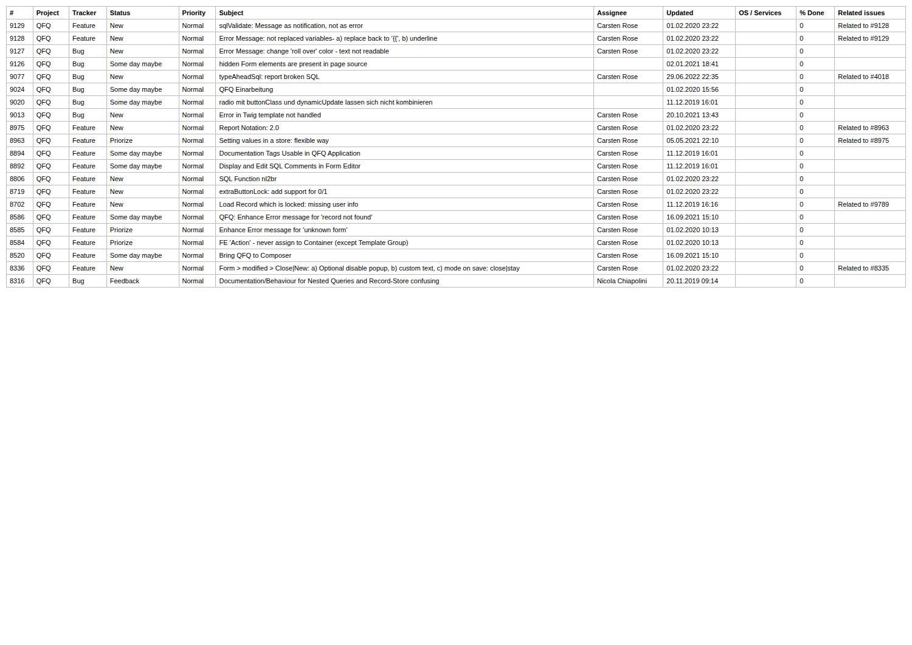| # | Project | Tracker | Status | Priority | Subject | Assignee | Updated | OS / Services | % Done | Related issues |
| --- | --- | --- | --- | --- | --- | --- | --- | --- | --- | --- |
| 9129 | QFQ | Feature | New | Normal | sqlValidate: Message as notification, not as error | Carsten Rose | 01.02.2020 23:22 | | 0 | Related to #9128 |
| 9128 | QFQ | Feature | New | Normal | Error Message: not replaced variables- a) replace back to '{{', b) underline | Carsten Rose | 01.02.2020 23:22 | | 0 | Related to #9129 |
| 9127 | QFQ | Bug | New | Normal | Error Message: change 'roll over' color - text not readable | Carsten Rose | 01.02.2020 23:22 | | 0 | |
| 9126 | QFQ | Bug | Some day maybe | Normal | hidden Form elements are present in page source | | 02.01.2021 18:41 | | 0 | |
| 9077 | QFQ | Bug | New | Normal | typeAheadSql: report broken SQL | Carsten Rose | 29.06.2022 22:35 | | 0 | Related to #4018 |
| 9024 | QFQ | Bug | Some day maybe | Normal | QFQ Einarbeitung | | 01.02.2020 15:56 | | 0 | |
| 9020 | QFQ | Bug | Some day maybe | Normal | radio mit buttonClass und dynamicUpdate lassen sich nicht kombinieren | | 11.12.2019 16:01 | | 0 | |
| 9013 | QFQ | Bug | New | Normal | Error in Twig template not handled | Carsten Rose | 20.10.2021 13:43 | | 0 | |
| 8975 | QFQ | Feature | New | Normal | Report Notation: 2.0 | Carsten Rose | 01.02.2020 23:22 | | 0 | Related to #8963 |
| 8963 | QFQ | Feature | Priorize | Normal | Setting values in a store: flexible way | Carsten Rose | 05.05.2021 22:10 | | 0 | Related to #8975 |
| 8894 | QFQ | Feature | Some day maybe | Normal | Documentation Tags Usable in QFQ Application | Carsten Rose | 11.12.2019 16:01 | | 0 | |
| 8892 | QFQ | Feature | Some day maybe | Normal | Display and Edit SQL Comments in Form Editor | Carsten Rose | 11.12.2019 16:01 | | 0 | |
| 8806 | QFQ | Feature | New | Normal | SQL Function nl2br | Carsten Rose | 01.02.2020 23:22 | | 0 | |
| 8719 | QFQ | Feature | New | Normal | extraButtonLock: add support for 0/1 | Carsten Rose | 01.02.2020 23:22 | | 0 | |
| 8702 | QFQ | Feature | New | Normal | Load Record which is locked: missing user info | Carsten Rose | 11.12.2019 16:16 | | 0 | Related to #9789 |
| 8586 | QFQ | Feature | Some day maybe | Normal | QFQ: Enhance Error message for 'record not found' | Carsten Rose | 16.09.2021 15:10 | | 0 | |
| 8585 | QFQ | Feature | Priorize | Normal | Enhance Error message for 'unknown form' | Carsten Rose | 01.02.2020 10:13 | | 0 | |
| 8584 | QFQ | Feature | Priorize | Normal | FE 'Action' - never assign to Container (except Template Group) | Carsten Rose | 01.02.2020 10:13 | | 0 | |
| 8520 | QFQ | Feature | Some day maybe | Normal | Bring QFQ to Composer | Carsten Rose | 16.09.2021 15:10 | | 0 | |
| 8336 | QFQ | Feature | New | Normal | Form > modified > Close/New: a) Optional disable popup, b) custom text, c) mode on save: close/stay | Carsten Rose | 01.02.2020 23:22 | | 0 | Related to #8335 |
| 8316 | QFQ | Bug | Feedback | Normal | Documentation/Behaviour for Nested Queries and Record-Store confusing | Nicola Chiapolini | 20.11.2019 09:14 | | 0 | |